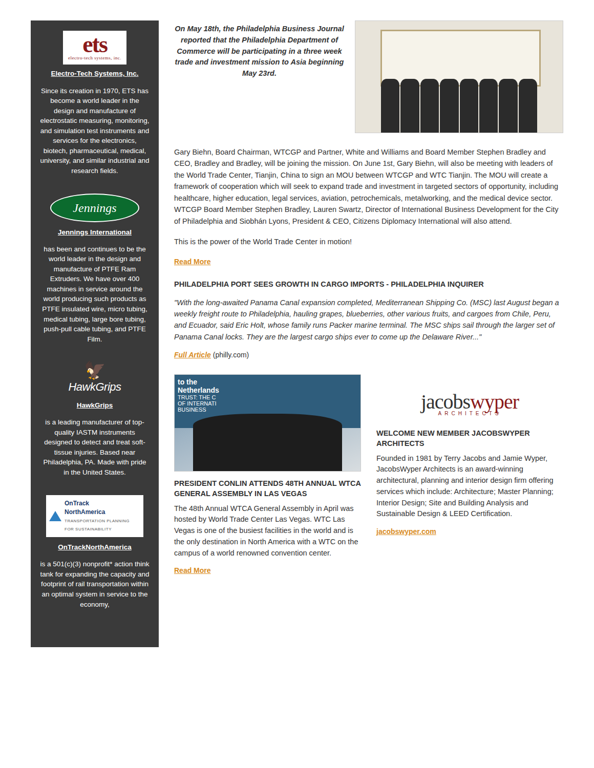ets electro-tech systems, inc.
Electro-Tech Systems, Inc.
Since its creation in 1970, ETS has become a world leader in the design and manufacture of electrostatic measuring, monitoring, and simulation test instruments and services for the electronics, biotech, pharmaceutical, medical, university, and similar industrial and research fields.
Jennings
Jennings International
has been and continues to be the world leader in the design and manufacture of PTFE Ram Extruders. We have over 400 machines in service around the world producing such products as PTFE insulated wire, micro tubing, medical tubing, large bore tubing, push-pull cable tubing, and PTFE Film.
🦅
HawkGrips
HawkGrips
is a leading manufacturer of top-quality IASTM instruments designed to detect and treat soft-tissue injuries. Based near Philadelphia, PA. Made with pride in the United States.
OnTrack
NorthAmerica TRANSPORTATION PLANNING FOR SUSTAINABILITY
OnTrackNorthAmerica
is a 501(c)(3) nonprofit* action think tank for expanding the capacity and footprint of rail transportation within an optimal system in service to the economy,
On May 18th, the Philadelphia Business Journal reported that the Philadelphia Department of Commerce will be participating in a three week trade and investment mission to Asia beginning May 23rd.
Gary Biehn, Board Chairman, WTCGP and Partner, White and Williams and Board Member Stephen Bradley and CEO, Bradley and Bradley, will be joining the mission. On June 1st, Gary Biehn, will also be meeting with leaders of the World Trade Center, Tianjin, China to sign an MOU between WTCGP and WTC Tianjin. The MOU will create a framework of cooperation which will seek to expand trade and investment in targeted sectors of opportunity, including healthcare, higher education, legal services, aviation, petrochemicals, metalworking, and the medical device sector. WTCGP Board Member Stephen Bradley, Lauren Swartz, Director of International Business Development for the City of Philadelphia and Siobhán Lyons, President & CEO, Citizens Diplomacy International will also attend.
This is the power of the World Trade Center in motion!
Read More
Philadelphia Port Sees Growth in Cargo Imports - Philadelphia Inquirer
"With the long-awaited Panama Canal expansion completed, Mediterranean Shipping Co. (MSC) last August began a weekly freight route to Philadelphia, hauling grapes, blueberries, other various fruits, and cargoes from Chile, Peru, and Ecuador, said Eric Holt, whose family runs Packer marine terminal. The MSC ships sail through the larger set of Panama Canal locks. They are the largest cargo ships ever to come up the Delaware River..."
Full Article (philly.com)
to the
Netherlands
TRUST: THE C
OF INTERNATI
BUSINESS
President Conlin Attends 48th Annual WTCA General Assembly in Las Vegas
The 48th Annual WTCA General Assembly in April was hosted by World Trade Center Las Vegas. WTC Las Vegas is one of the busiest facilities in the world and is the only destination in North America with a WTC on the campus of a world renowned convention center.
Read More
jacobswyper
ARCHITECTS
Welcome New Member JacobsWyper Architects
Founded in 1981 by Terry Jacobs and Jamie Wyper, JacobsWyper Architects is an award-winning architectural, planning and interior design firm offering services which include: Architecture; Master Planning; Interior Design; Site and Building Analysis and Sustainable Design & LEED Certification.
jacobswyper.com